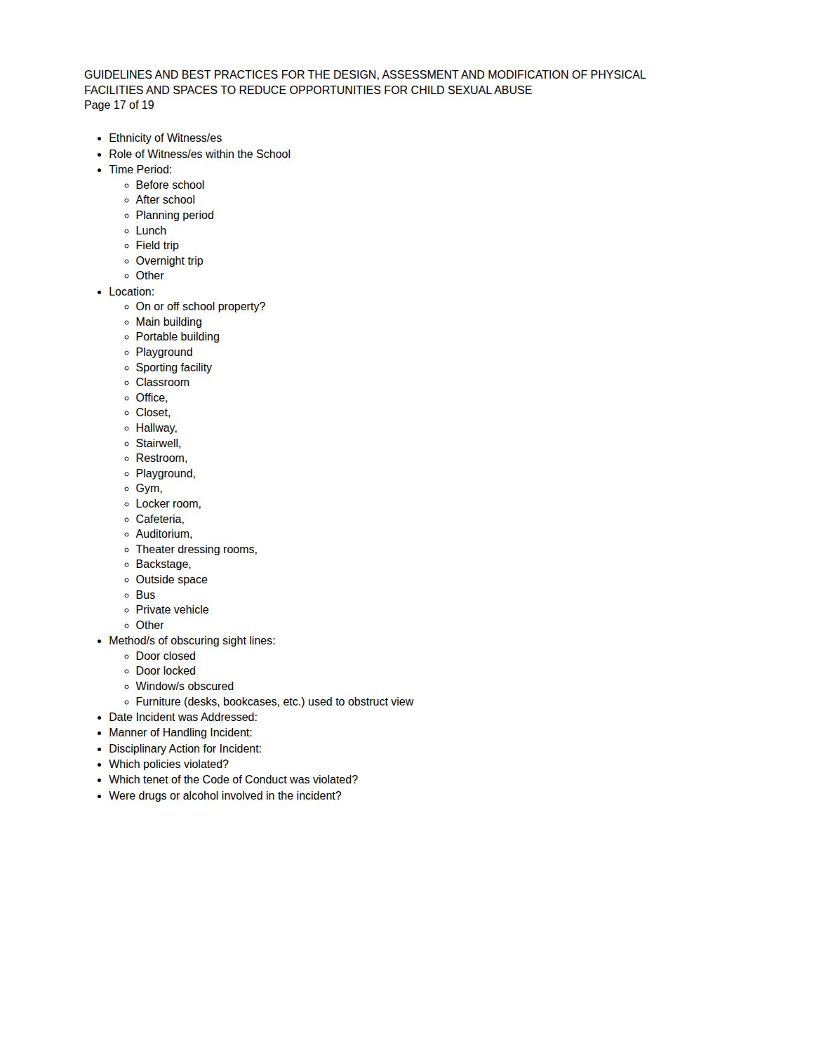Guidelines and Best Practices for the Design, Assessment and Modification of Physical
Facilities and Spaces to Reduce Opportunities for Child Sexual Abuse
Page 17 of 19
Ethnicity of Witness/es
Role of Witness/es within the School
Time Period:
Before school
After school
Planning period
Lunch
Field trip
Overnight trip
Other
Location:
On or off school property?
Main building
Portable building
Playground
Sporting facility
Classroom
Office,
Closet,
Hallway,
Stairwell,
Restroom,
Playground,
Gym,
Locker room,
Cafeteria,
Auditorium,
Theater dressing rooms,
Backstage,
Outside space
Bus
Private vehicle
Other
Method/s of obscuring sight lines:
Door closed
Door locked
Window/s obscured
Furniture (desks, bookcases, etc.) used to obstruct view
Date Incident was Addressed:
Manner of Handling Incident:
Disciplinary Action for Incident:
Which policies violated?
Which tenet of the Code of Conduct was violated?
Were drugs or alcohol involved in the incident?